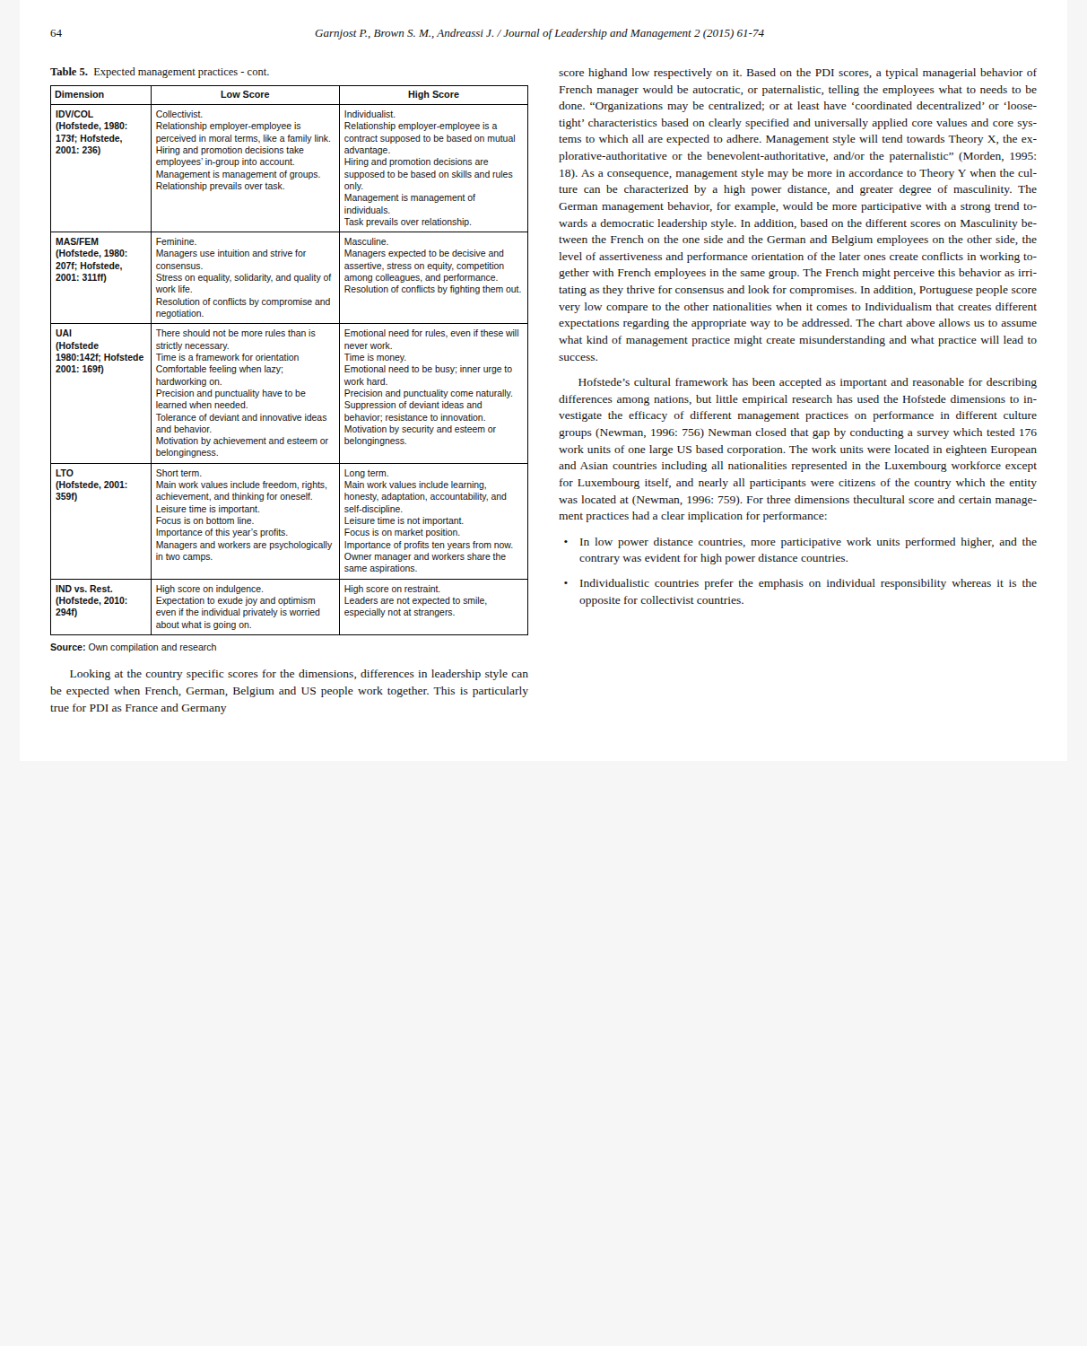64 Garnjost P., Brown S. M., Andreassi J. / Journal of Leadership and Management 2 (2015) 61-74
Table 5. Expected management practices - cont.
| Dimension | Low Score | High Score |
| --- | --- | --- |
| IDV/COL (Hofstede, 1980: 173f; Hofstede, 2001: 236) | Collectivist. Relationship employer-employee is perceived in moral terms, like a family link. Hiring and promotion decisions take employees’ in-group into account. Management is management of groups. Relationship prevails over task. | Individualist. Relationship employer-employee is a contract supposed to be based on mutual advantage. Hiring and promotion decisions are supposed to be based on skills and rules only. Management is management of individuals. Task prevails over relationship. |
| MAS/FEM (Hofstede, 1980: 207f; Hofstede, 2001: 311ff) | Feminine. Managers use intuition and strive for consensus. Stress on equality, solidarity, and quality of work life. Resolution of conflicts by compromise and negotiation. | Masculine. Managers expected to be decisive and assertive, stress on equity, competition among colleagues, and performance. Resolution of conflicts by fighting them out. |
| UAI (Hofstede 1980:142f; Hofstede 2001: 169f) | There should not be more rules than is strictly necessary. Time is a framework for orientation Comfortable feeling when lazy; hardworking on. Precision and punctuality have to be learned when needed. Tolerance of deviant and innovative ideas and behavior. Motivation by achievement and esteem or belongingness. | Emotional need for rules, even if these will never work. Time is money. Emotional need to be busy; inner urge to work hard. Precision and punctuality come naturally. Suppression of deviant ideas and behavior; resistance to innovation. Motivation by security and esteem or belongingness. |
| LTO (Hofstede, 2001: 359f) | Short term. Main work values include freedom, rights, achievement, and thinking for oneself. Leisure time is important. Focus is on bottom line. Importance of this year’s profits. Managers and workers are psychologically in two camps. | Long term. Main work values include learning, honesty, adaptation, accountability, and self-discipline. Leisure time is not important. Focus is on market position. Importance of profits ten years from now. Owner manager and workers share the same aspirations. |
| IND vs. Rest. (Hofstede, 2010: 294f) | High score on indulgence. Expectation to exude joy and optimism even if the individual privately is worried about what is going on. | High score on restraint. Leaders are not expected to smile, especially not at strangers. |
Source: Own compilation and research
Looking at the country specific scores for the dimensions, differences in leadership style can be expected when French, German, Belgium and US people work together. This is particularly true for PDI as France and Germany
score highand low respectively on it. Based on the PDI scores, a typical managerial behavior of French manager would be autocratic, or paternalistic, telling the employees what to needs to be done. “Organizations may be centralized; or at least have ‘coordinated decentralized’ or ‘loose-tight’ characteristics based on clearly specified and universally applied core values and core systems to which all are expected to adhere. Management style will tend towards Theory X, the explorative-authoritative or the benevolent-authoritative, and/or the paternalistic” (Morden, 1995: 18). As a consequence, management style may be more in accordance to Theory Y when the culture can be characterized by a high power distance, and greater degree of masculinity. The German management behavior, for example, would be more participative with a strong trend towards a democratic leadership style. In addition, based on the different scores on Masculinity between the French on the one side and the German and Belgium employees on the other side, the level of assertiveness and performance orientation of the later ones create conflicts in working together with French employees in the same group. The French might perceive this behavior as irritating as they thrive for consensus and look for compromises. In addition, Portuguese people score very low compare to the other nationalities when it comes to Individualism that creates different expectations regarding the appropriate way to be addressed. The chart above allows us to assume what kind of management practice might create misunderstanding and what practice will lead to success.
Hofstede’s cultural framework has been accepted as important and reasonable for describing differences among nations, but little empirical research has used the Hofstede dimensions to investigate the efficacy of different management practices on performance in different culture groups (Newman, 1996: 756) Newman closed that gap by conducting a survey which tested 176 work units of one large US based corporation. The work units were located in eighteen European and Asian countries including all nationalities represented in the Luxembourg workforce except for Luxembourg itself, and nearly all participants were citizens of the country which the entity was located at (Newman, 1996: 759). For three dimensions thecultural score and certain management practices had a clear implication for performance:
In low power distance countries, more participative work units performed higher, and the contrary was evident for high power distance countries.
Individualistic countries prefer the emphasis on individual responsibility whereas it is the opposite for collectivist countries.